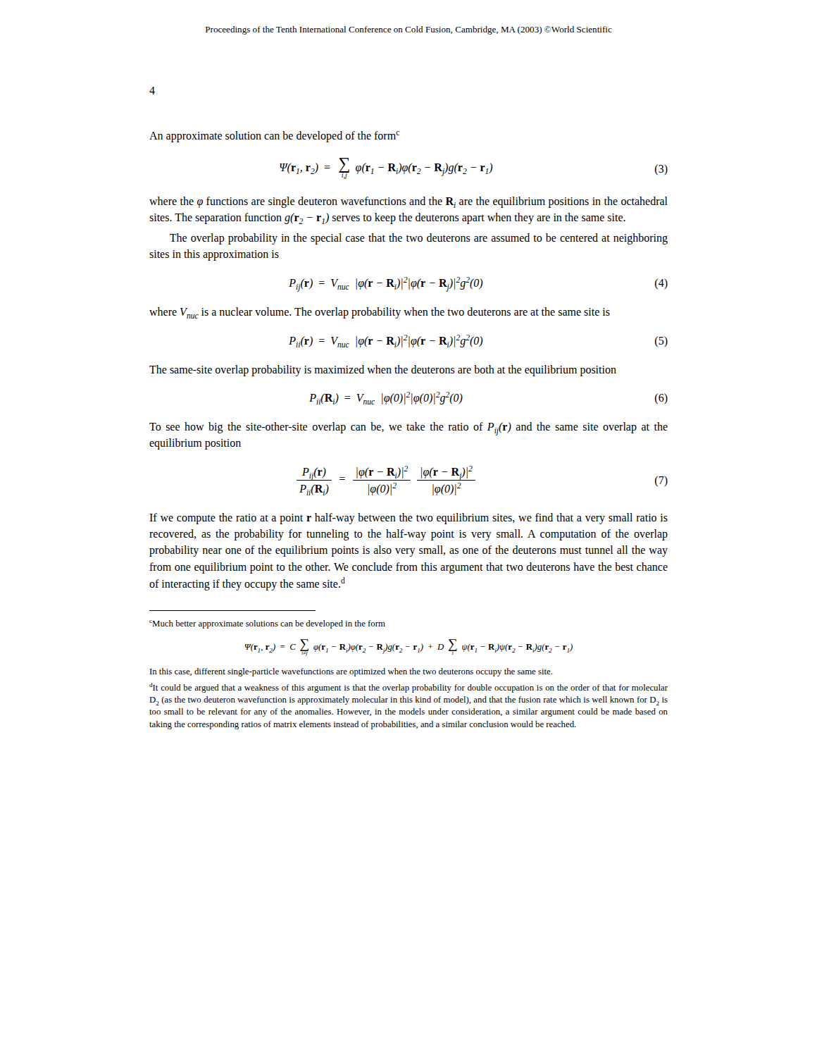Proceedings of the Tenth International Conference on Cold Fusion, Cambridge, MA (2003) ©World Scientific
4
An approximate solution can be developed of the formc
Ψ(r1, r2) = ∑i,j φ(r1 − Ri)φ(r2 − Rj)g(r2 − r1)
(3)
where the φ functions are single deuteron wavefunctions and the Ri are the equilibrium positions in the octahedral sites. The separation function g(r2 − r1) serves to keep the deuterons apart when they are in the same site.
The overlap probability in the special case that the two deuterons are assumed to be centered at neighboring sites in this approximation is
Pij(r) = Vnuc |φ(r − Ri)|2|φ(r − Rj)|2g2(0)
(4)
where Vnuc is a nuclear volume. The overlap probability when the two deuterons are at the same site is
Pii(r) = Vnuc |φ(r − Ri)|2|φ(r − Ri)|2g2(0)
(5)
The same-site overlap probability is maximized when the deuterons are both at the equilibrium position
Pii(Ri) = Vnuc |φ(0)|2|φ(0)|2g2(0)
(6)
To see how big the site-other-site overlap can be, we take the ratio of Pij(r) and the same site overlap at the equilibrium position
Pij(r) Pii(Ri) = |φ(r − Ri)|2 |φ(0)|2 |φ(r − Rj)|2 |φ(0)|2
(7)
If we compute the ratio at a point r half-way between the two equilibrium sites, we find that a very small ratio is recovered, as the probability for tunneling to the half-way point is very small. A computation of the overlap probability near one of the equilibrium points is also very small, as one of the deuterons must tunnel all the way from one equilibrium point to the other. We conclude from this argument that two deuterons have the best chance of interacting if they occupy the same site.d
c Much better approximate solutions can be developed in the form
Ψ(r1, r2) = C ∑i≠j φ(r1 − Ri)φ(r2 − Rj)g(r2 − r1) + D ∑i ψ(r1 − Ri)ψ(r2 − Ri)g(r2 − r1)
In this case, different single-particle wavefunctions are optimized when the two deuterons occupy the same site.
d It could be argued that a weakness of this argument is that the overlap probability for double occupation is on the order of that for molecular D2 (as the two deuteron wavefunction is approximately molecular in this kind of model), and that the fusion rate which is well known for D2 is too small to be relevant for any of the anomalies. However, in the models under consideration, a similar argument could be made based on taking the corresponding ratios of matrix elements instead of probabilities, and a similar conclusion would be reached.